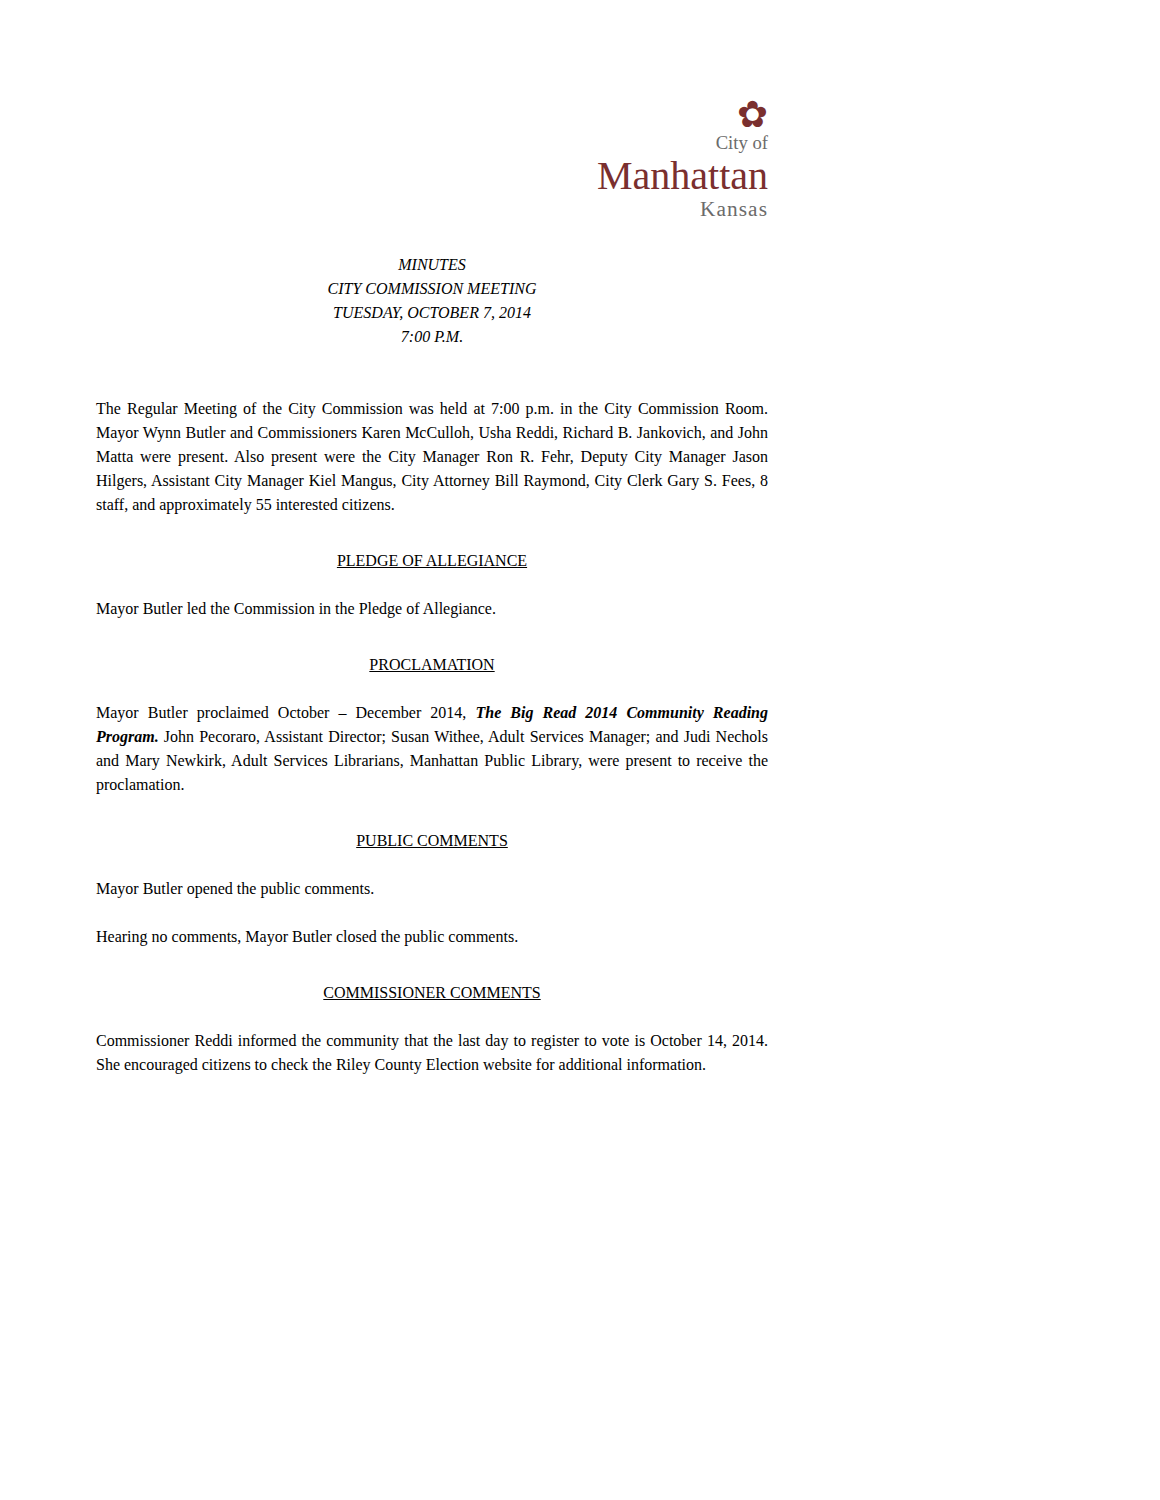✿
City of
Manhattan
Kansas
MINUTES
CITY COMMISSION MEETING
TUESDAY, OCTOBER 7, 2014
7:00 P.M.
The Regular Meeting of the City Commission was held at 7:00 p.m. in the City Commission Room. Mayor Wynn Butler and Commissioners Karen McCulloh, Usha Reddi, Richard B. Jankovich, and John Matta were present. Also present were the City Manager Ron R. Fehr, Deputy City Manager Jason Hilgers, Assistant City Manager Kiel Mangus, City Attorney Bill Raymond, City Clerk Gary S. Fees, 8 staff, and approximately 55 interested citizens.
Pledge of Allegiance
Mayor Butler led the Commission in the Pledge of Allegiance.
Proclamation
Mayor Butler proclaimed October – December 2014, The Big Read 2014 Community Reading Program. John Pecoraro, Assistant Director; Susan Withee, Adult Services Manager; and Judi Nechols and Mary Newkirk, Adult Services Librarians, Manhattan Public Library, were present to receive the proclamation.
Public Comments
Mayor Butler opened the public comments.
Hearing no comments, Mayor Butler closed the public comments.
Commissioner Comments
Commissioner Reddi informed the community that the last day to register to vote is October 14, 2014. She encouraged citizens to check the Riley County Election website for additional information.